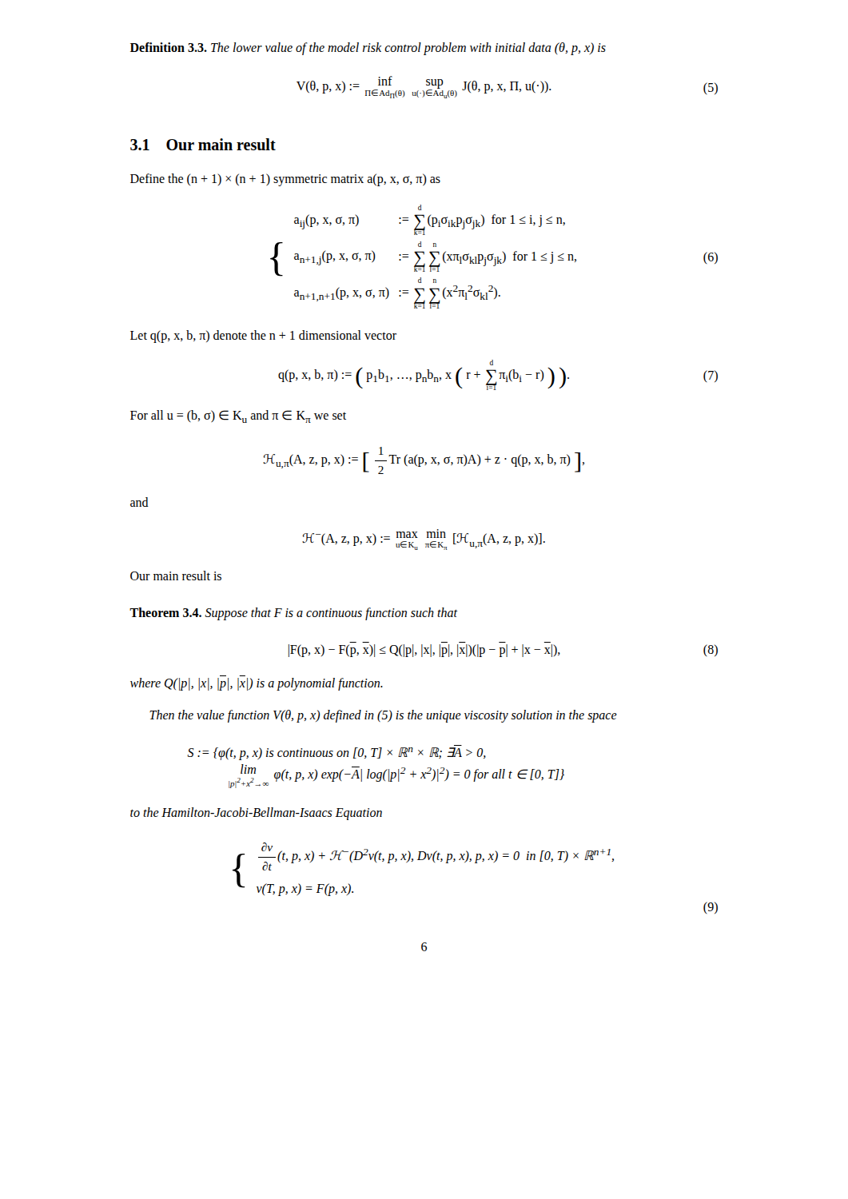Definition 3.3. The lower value of the model risk control problem with initial data (θ, p, x) is
V(θ, p, x) := inf Π∈AdΠ(θ) sup u(·)∈Adu(θ) J(θ, p, x, Π, u(·)). (5)
3.1 Our main result
Define the (n + 1) × (n + 1) symmetric matrix a(p, x, σ, π) as
{
| a ij (p, x, σ, π) | := d ∑ k=1 (p i σ ik p j σ jk ) for 1 ≤ i, j ≤ n, |
| a n+1,j (p, x, σ, π) | := d ∑ k=1 n ∑ l=1 (xπ l σ kl p j σ jk ) for 1 ≤ j ≤ n, |
| a n+1,n+1 (p, x, σ, π) | := d ∑ k=1 n ∑ l=1 (x 2 π l 2 σ kl 2 ). |
(6)
Let q(p, x, b, π) denote the n + 1 dimensional vector
q(p, x, b, π) := ( p1b1, …, pnbn, x ( r + d∑i=1πi(bi − r) ) ). (7)
For all u = (b, σ) ∈ Ku and π ∈ Kπ we set
ℋu,π(A, z, p, x) := [ 12 Tr (a(p, x, σ, π)A) + z · q(p, x, b, π) ],
and
ℋ−(A, z, p, x) := max u∈Ku min π∈Kπ [ℋu,π(A, z, p, x)].
Our main result is
Theorem 3.4. Suppose that F is a continuous function such that
|F(p, x) − F(p, x)| ≤ Q(|p|, |x|, |p|, |x|)(|p − p| + |x − x|), (8)
where Q(|p|, |x|, |p|, |x|) is a polynomial function.
Then the value function V(θ, p, x) defined in (5) is the unique viscosity solution in the space
S := {φ(t, p, x) is continuous on [0, T] × ℝn × ℝ; ∃A > 0, lim|p|2+x2→∞ φ(t, p, x) exp(−A| log(|p|2 + x2)|2) = 0 for all t ∈ [0, T]}
to the Hamilton-Jacobi-Bellman-Isaacs Equation
{
| ∂v ∂t (t, p, x) + ℋ − (D 2 v(t, p, x), Dv(t, p, x), p, x) = 0 in [0, T) × ℝ n+1 , |
| v(T, p, x) = F(p, x). |
(9)
6